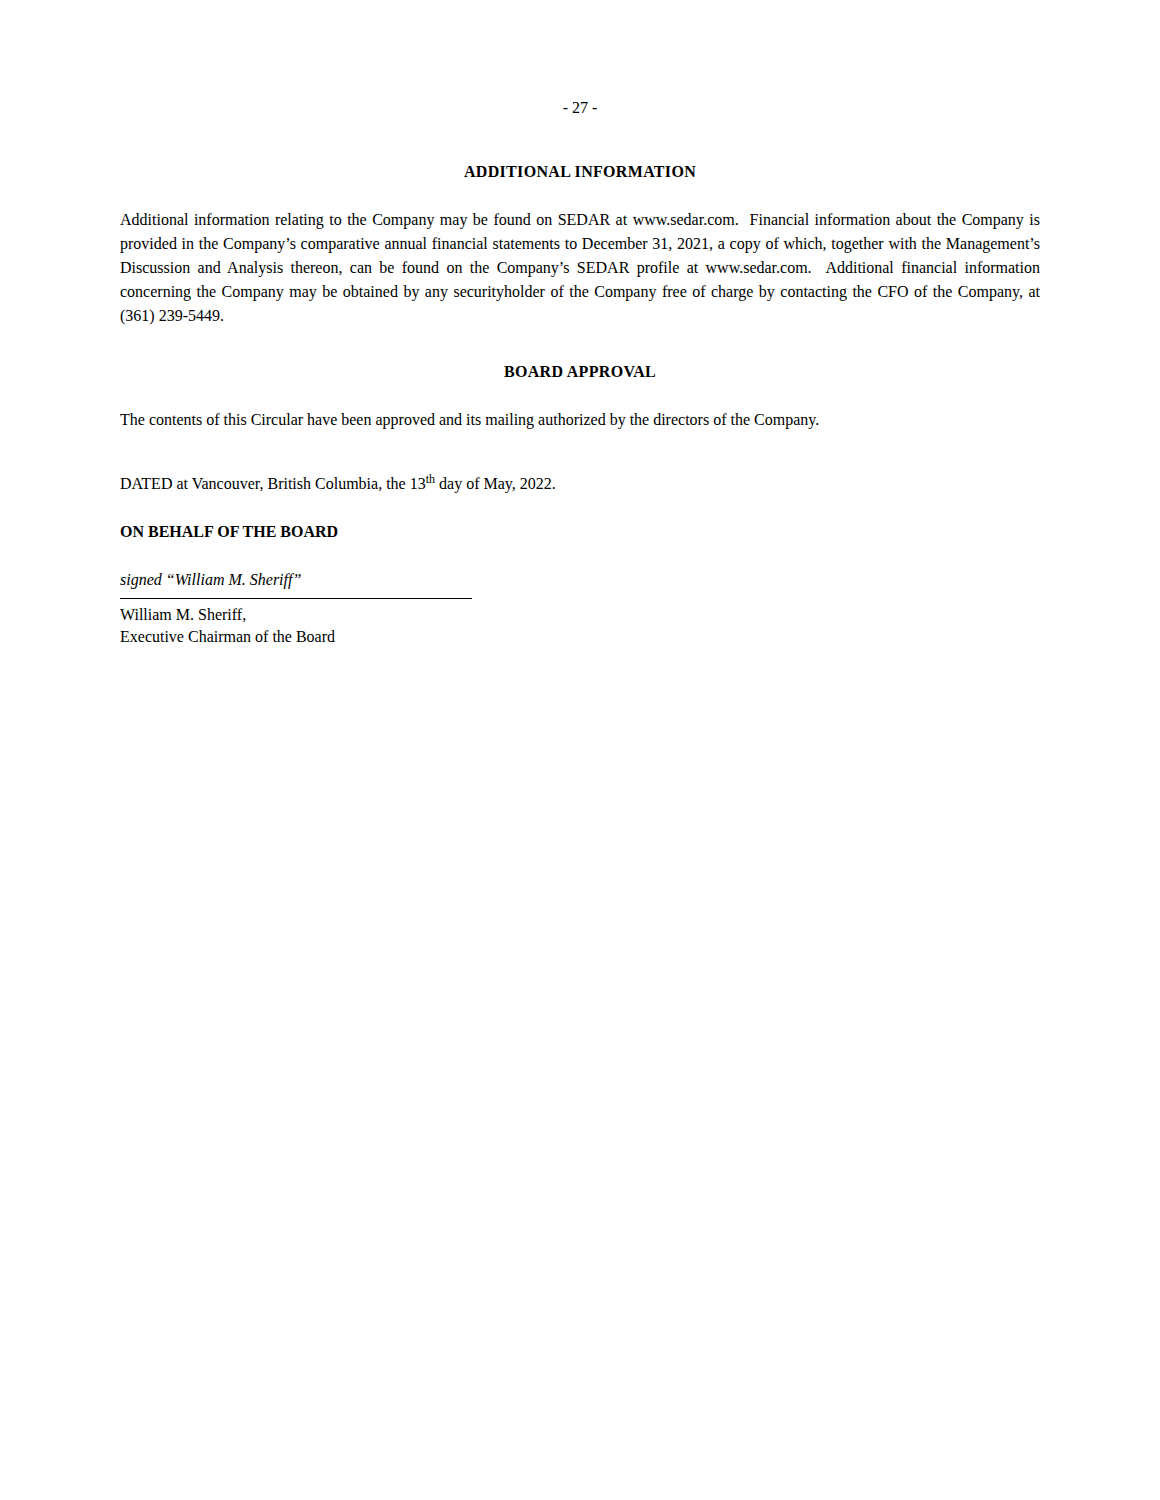- 27 -
ADDITIONAL INFORMATION
Additional information relating to the Company may be found on SEDAR at www.sedar.com. Financial information about the Company is provided in the Company’s comparative annual financial statements to December 31, 2021, a copy of which, together with the Management’s Discussion and Analysis thereon, can be found on the Company’s SEDAR profile at www.sedar.com. Additional financial information concerning the Company may be obtained by any securityholder of the Company free of charge by contacting the CFO of the Company, at (361) 239-5449.
BOARD APPROVAL
The contents of this Circular have been approved and its mailing authorized by the directors of the Company.
DATED at Vancouver, British Columbia, the 13th day of May, 2022.
ON BEHALF OF THE BOARD
signed “William M. Sheriff”
William M. Sheriff,
Executive Chairman of the Board